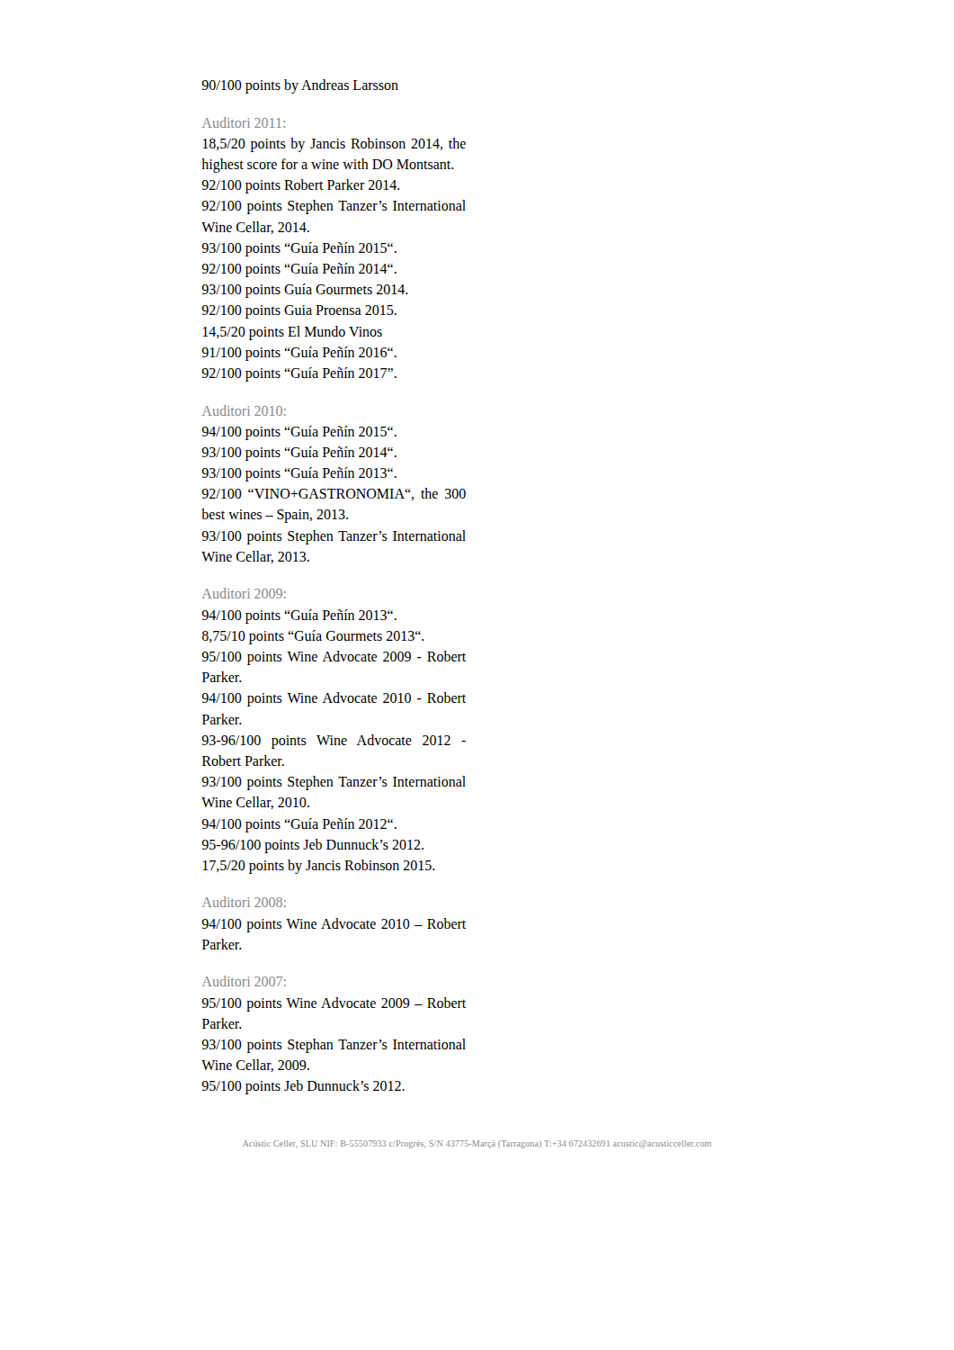90/100 points by Andreas Larsson
Auditori 2011:
18,5/20 points by Jancis Robinson 2014, the highest score for a wine with DO Montsant.
92/100 points Robert Parker 2014.
92/100 points Stephen Tanzer’s International Wine Cellar, 2014.
93/100 points “Guía Peñín 2015“.
92/100 points “Guía Peñín 2014“.
93/100 points Guía Gourmets 2014.
92/100 points Guia Proensa 2015.
14,5/20 points El Mundo Vinos
91/100 points “Guía Peñín 2016“.
92/100 points “Guía Peñín 2017”.
Auditori 2010:
94/100 points “Guía Peñín 2015“.
93/100 points “Guía Peñín 2014“.
93/100 points “Guía Peñín 2013“.
92/100 “VINO+GASTRONOMIA“, the 300 best wines – Spain, 2013.
93/100 points Stephen Tanzer’s International Wine Cellar, 2013.
Auditori 2009:
94/100 points “Guía Peñín 2013“.
8,75/10 points “Guía Gourmets 2013“.
95/100 points Wine Advocate 2009 - Robert Parker.
94/100 points Wine Advocate 2010 - Robert Parker.
93-96/100 points Wine Advocate 2012 - Robert Parker.
93/100 points Stephen Tanzer’s International Wine Cellar, 2010.
94/100 points “Guía Peñín 2012“.
95-96/100 points Jeb Dunnuck’s 2012.
17,5/20 points by Jancis Robinson 2015.
Auditori 2008:
94/100 points Wine Advocate 2010 – Robert Parker.
Auditori 2007:
95/100 points Wine Advocate 2009 – Robert Parker.
93/100 points Stephan Tanzer’s International Wine Cellar, 2009.
95/100 points Jeb Dunnuck’s 2012.
Acústic Celler, SLU NIF: B-55507933 c/Progrès, S/N 43775-Marçà (Tarragona) T:+34 672432691 acustic@acusticceller.com